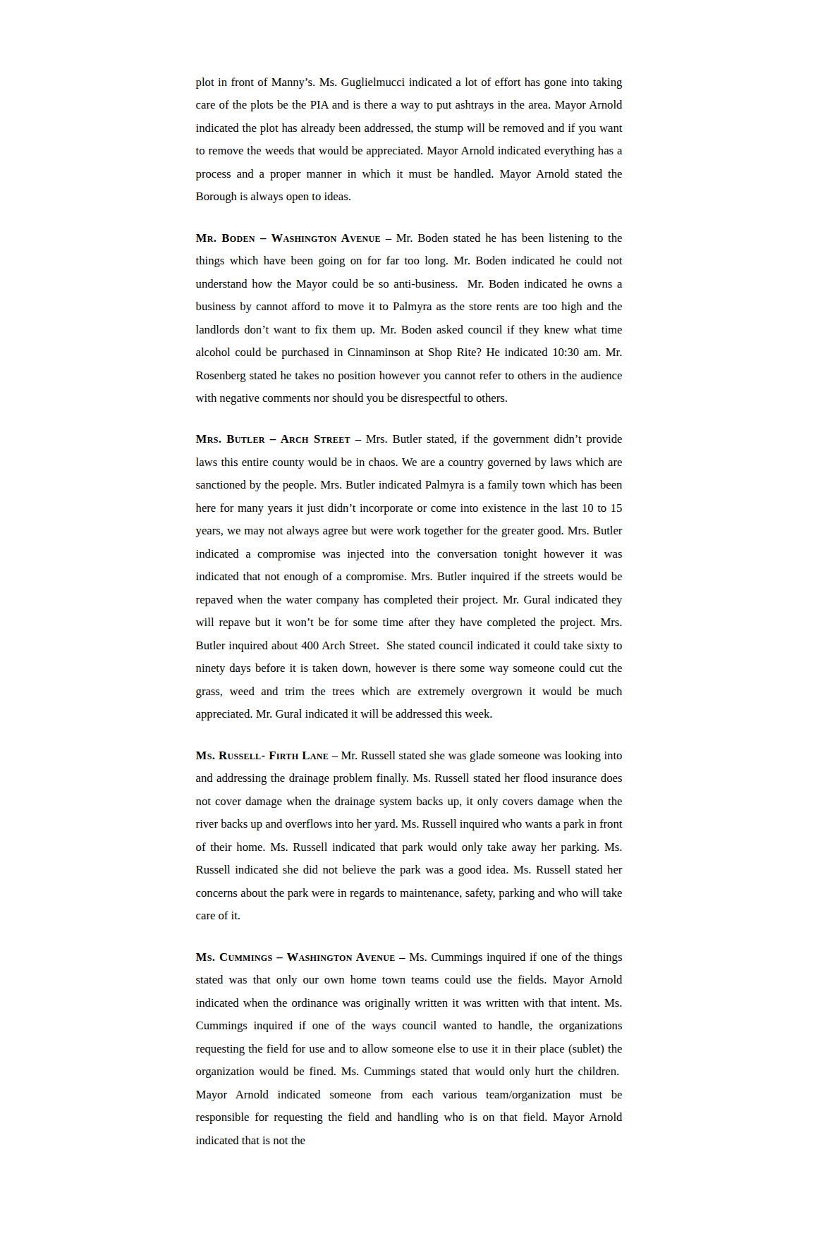plot in front of Manny’s. Ms. Guglielmucci indicated a lot of effort has gone into taking care of the plots be the PIA and is there a way to put ashtrays in the area. Mayor Arnold indicated the plot has already been addressed, the stump will be removed and if you want to remove the weeds that would be appreciated. Mayor Arnold indicated everything has a process and a proper manner in which it must be handled. Mayor Arnold stated the Borough is always open to ideas.
Mr. Boden – Washington Avenue – Mr. Boden stated he has been listening to the things which have been going on for far too long. Mr. Boden indicated he could not understand how the Mayor could be so anti-business. Mr. Boden indicated he owns a business by cannot afford to move it to Palmyra as the store rents are too high and the landlords don’t want to fix them up. Mr. Boden asked council if they knew what time alcohol could be purchased in Cinnaminson at Shop Rite? He indicated 10:30 am. Mr. Rosenberg stated he takes no position however you cannot refer to others in the audience with negative comments nor should you be disrespectful to others.
Mrs. Butler – Arch Street – Mrs. Butler stated, if the government didn’t provide laws this entire county would be in chaos. We are a country governed by laws which are sanctioned by the people. Mrs. Butler indicated Palmyra is a family town which has been here for many years it just didn’t incorporate or come into existence in the last 10 to 15 years, we may not always agree but were work together for the greater good. Mrs. Butler indicated a compromise was injected into the conversation tonight however it was indicated that not enough of a compromise. Mrs. Butler inquired if the streets would be repaved when the water company has completed their project. Mr. Gural indicated they will repave but it won’t be for some time after they have completed the project. Mrs. Butler inquired about 400 Arch Street. She stated council indicated it could take sixty to ninety days before it is taken down, however is there some way someone could cut the grass, weed and trim the trees which are extremely overgrown it would be much appreciated. Mr. Gural indicated it will be addressed this week.
Ms. Russell- Firth Lane – Mr. Russell stated she was glade someone was looking into and addressing the drainage problem finally. Ms. Russell stated her flood insurance does not cover damage when the drainage system backs up, it only covers damage when the river backs up and overflows into her yard. Ms. Russell inquired who wants a park in front of their home. Ms. Russell indicated that park would only take away her parking. Ms. Russell indicated she did not believe the park was a good idea. Ms. Russell stated her concerns about the park were in regards to maintenance, safety, parking and who will take care of it.
Ms. Cummings – Washington Avenue – Ms. Cummings inquired if one of the things stated was that only our own home town teams could use the fields. Mayor Arnold indicated when the ordinance was originally written it was written with that intent. Ms. Cummings inquired if one of the ways council wanted to handle, the organizations requesting the field for use and to allow someone else to use it in their place (sublet) the organization would be fined. Ms. Cummings stated that would only hurt the children. Mayor Arnold indicated someone from each various team/organization must be responsible for requesting the field and handling who is on that field. Mayor Arnold indicated that is not the